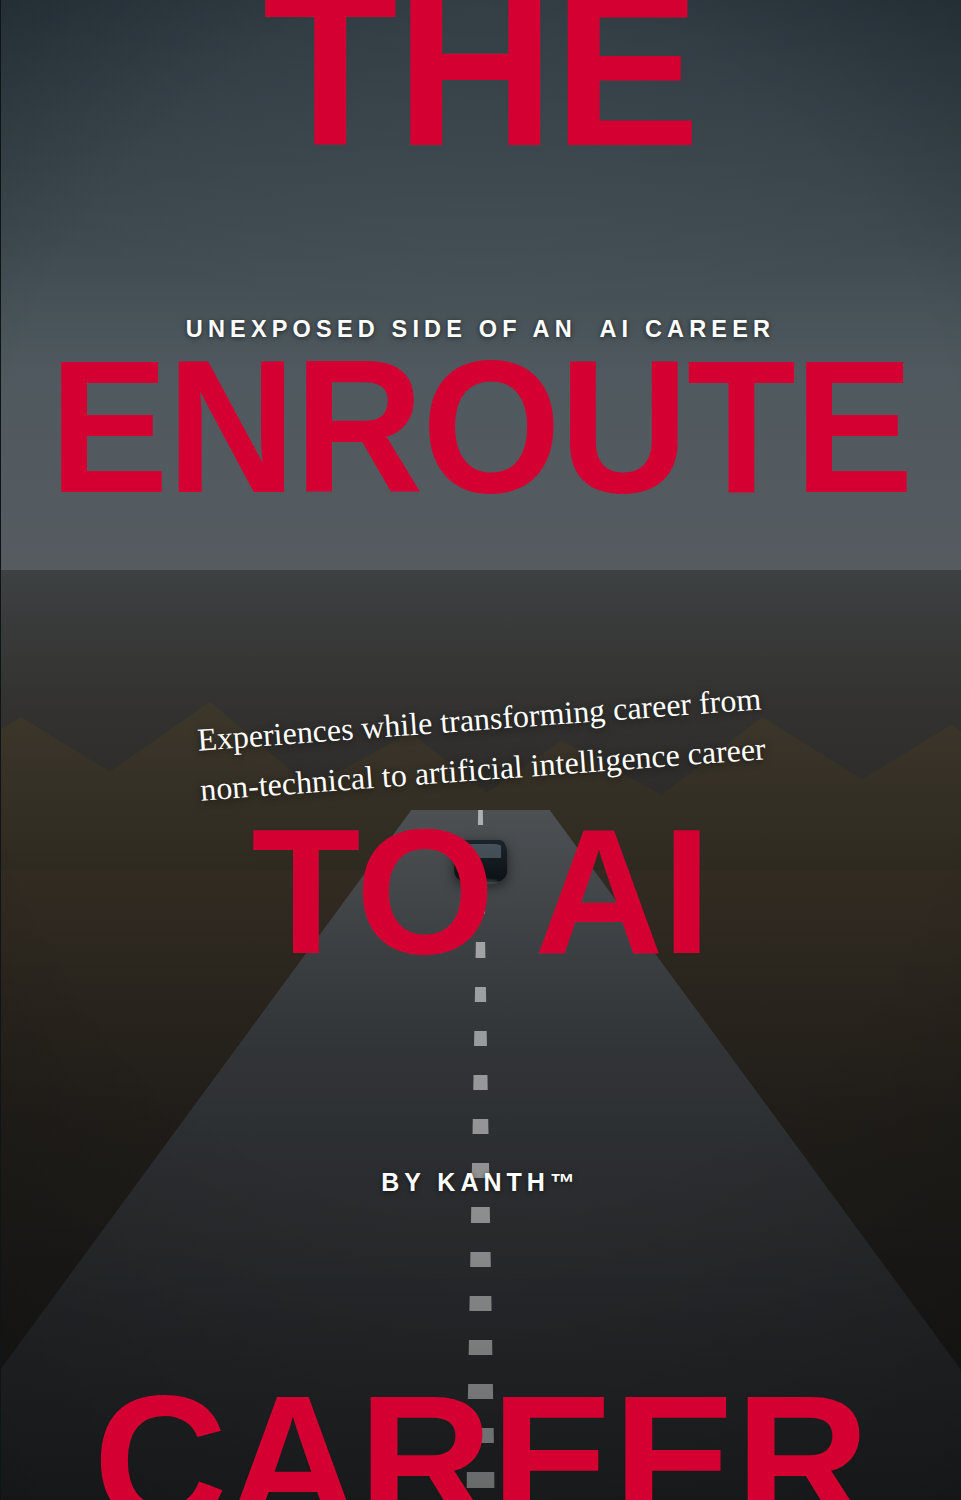The Enroute to AI Career
The
Unexposed side of an AI career
Enroute
Experiences while transforming career from non-technical to artificial intelligence career
To AI
By Kanth™
Career